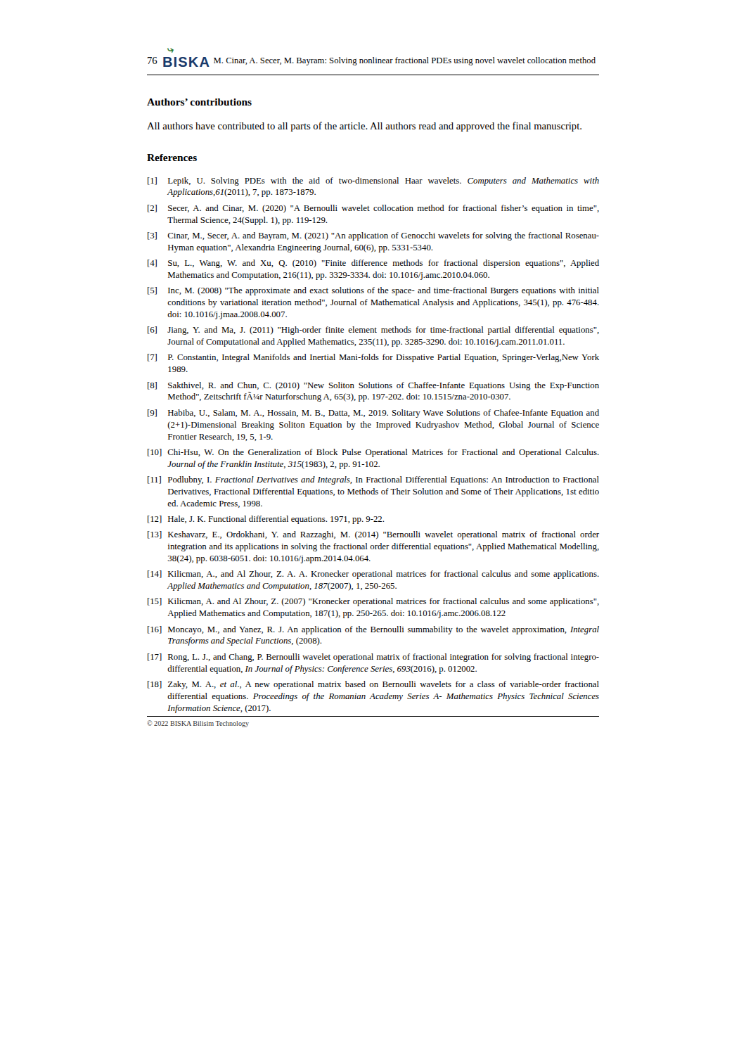76 ⤷BISKA M. Cinar, A. Secer, M. Bayram: Solving nonlinear fractional PDEs using novel wavelet collocation method
Authors’ contributions
All authors have contributed to all parts of the article. All authors read and approved the final manuscript.
References
Lepik, U. Solving PDEs with the aid of two-dimensional Haar wavelets. Computers and Mathematics with Applications,61(2011), 7, pp. 1873-1879.
Secer, A. and Cinar, M. (2020) "A Bernoulli wavelet collocation method for fractional fisher’s equation in time", Thermal Science, 24(Suppl. 1), pp. 119-129.
Cinar, M., Secer, A. and Bayram, M. (2021) "An application of Genocchi wavelets for solving the fractional Rosenau-Hyman equation", Alexandria Engineering Journal, 60(6), pp. 5331-5340.
Su, L., Wang, W. and Xu, Q. (2010) "Finite difference methods for fractional dispersion equations", Applied Mathematics and Computation, 216(11), pp. 3329-3334. doi: 10.1016/j.amc.2010.04.060.
Inc, M. (2008) "The approximate and exact solutions of the space- and time-fractional Burgers equations with initial conditions by variational iteration method", Journal of Mathematical Analysis and Applications, 345(1), pp. 476-484. doi: 10.1016/j.jmaa.2008.04.007.
Jiang, Y. and Ma, J. (2011) "High-order finite element methods for time-fractional partial differential equations", Journal of Computational and Applied Mathematics, 235(11), pp. 3285-3290. doi: 10.1016/j.cam.2011.01.011.
P. Constantin, Integral Manifolds and Inertial Mani-folds for Disspative Partial Equation, Springer-Verlag,New York 1989.
Sakthivel, R. and Chun, C. (2010) "New Soliton Solutions of Chaffee-Infante Equations Using the Exp-Function Method", Zeitschrift fÃ¼r Naturforschung A, 65(3), pp. 197-202. doi: 10.1515/zna-2010-0307.
Habiba, U., Salam, M. A., Hossain, M. B., Datta, M., 2019. Solitary Wave Solutions of Chafee-Infante Equation and (2+1)-Dimensional Breaking Soliton Equation by the Improved Kudryashov Method, Global Journal of Science Frontier Research, 19, 5, 1-9.
Chi-Hsu, W. On the Generalization of Block Pulse Operational Matrices for Fractional and Operational Calculus. Journal of the Franklin Institute, 315(1983), 2, pp. 91-102.
Podlubny, I. Fractional Derivatives and Integrals, In Fractional Differential Equations: An Introduction to Fractional Derivatives, Fractional Differential Equations, to Methods of Their Solution and Some of Their Applications, 1st editio ed. Academic Press, 1998.
Hale, J. K. Functional differential equations. 1971, pp. 9-22.
Keshavarz, E., Ordokhani, Y. and Razzaghi, M. (2014) "Bernoulli wavelet operational matrix of fractional order integration and its applications in solving the fractional order differential equations", Applied Mathematical Modelling, 38(24), pp. 6038-6051. doi: 10.1016/j.apm.2014.04.064.
Kilicman, A., and Al Zhour, Z. A. A. Kronecker operational matrices for fractional calculus and some applications. Applied Mathematics and Computation, 187(2007), 1, 250-265.
Kilicman, A. and Al Zhour, Z. (2007) "Kronecker operational matrices for fractional calculus and some applications", Applied Mathematics and Computation, 187(1), pp. 250-265. doi: 10.1016/j.amc.2006.08.122
Moncayo, M., and Yanez, R. J. An application of the Bernoulli summability to the wavelet approximation, Integral Transforms and Special Functions, (2008).
Rong, L. J., and Chang, P. Bernoulli wavelet operational matrix of fractional integration for solving fractional integro-differential equation, In Journal of Physics: Conference Series, 693(2016), p. 012002.
Zaky, M. A., et al., A new operational matrix based on Bernoulli wavelets for a class of variable-order fractional differential equations. Proceedings of the Romanian Academy Series A- Mathematics Physics Technical Sciences Information Science, (2017).
© 2022 BISKA Bilisim Technology